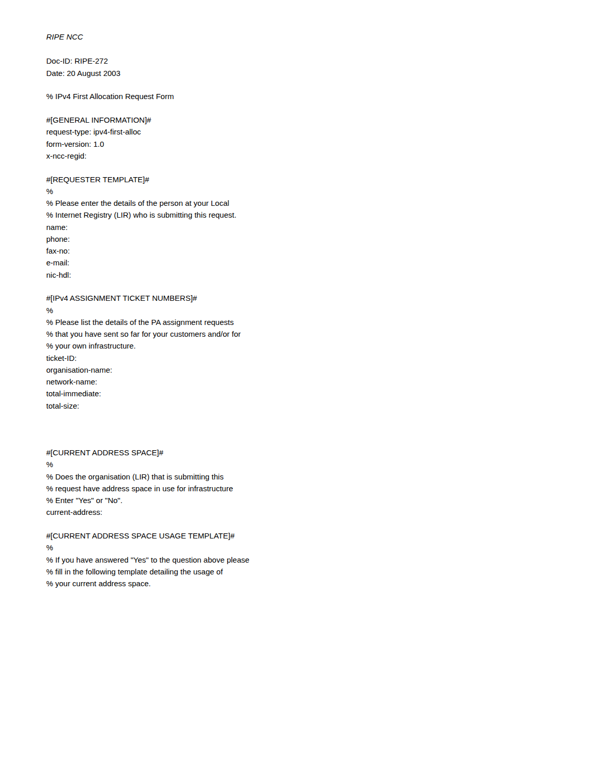RIPE NCC
Doc-ID: RIPE-272
Date: 20 August 2003
% IPv4 First Allocation Request Form
#[GENERAL INFORMATION]#
request-type: ipv4-first-alloc
form-version: 1.0
x-ncc-regid:
#[REQUESTER TEMPLATE]#
%
% Please enter the details of the person at your Local
% Internet Registry (LIR) who is submitting this request.
name:
phone:
fax-no:
e-mail:
nic-hdl:
#[IPv4 ASSIGNMENT TICKET NUMBERS]#
%
% Please list the details of the PA assignment requests
% that you have sent so far for your customers and/or for
% your own infrastructure.
ticket-ID:
organisation-name:
network-name:
total-immediate:
total-size:
#[CURRENT ADDRESS SPACE]#
%
% Does the organisation (LIR) that is submitting this
% request have address space in use for infrastructure
% Enter "Yes" or "No".
current-address:
#[CURRENT ADDRESS SPACE USAGE TEMPLATE]#
%
% If you have answered "Yes" to the question above please
% fill in the following template detailing the usage of
% your current address space.